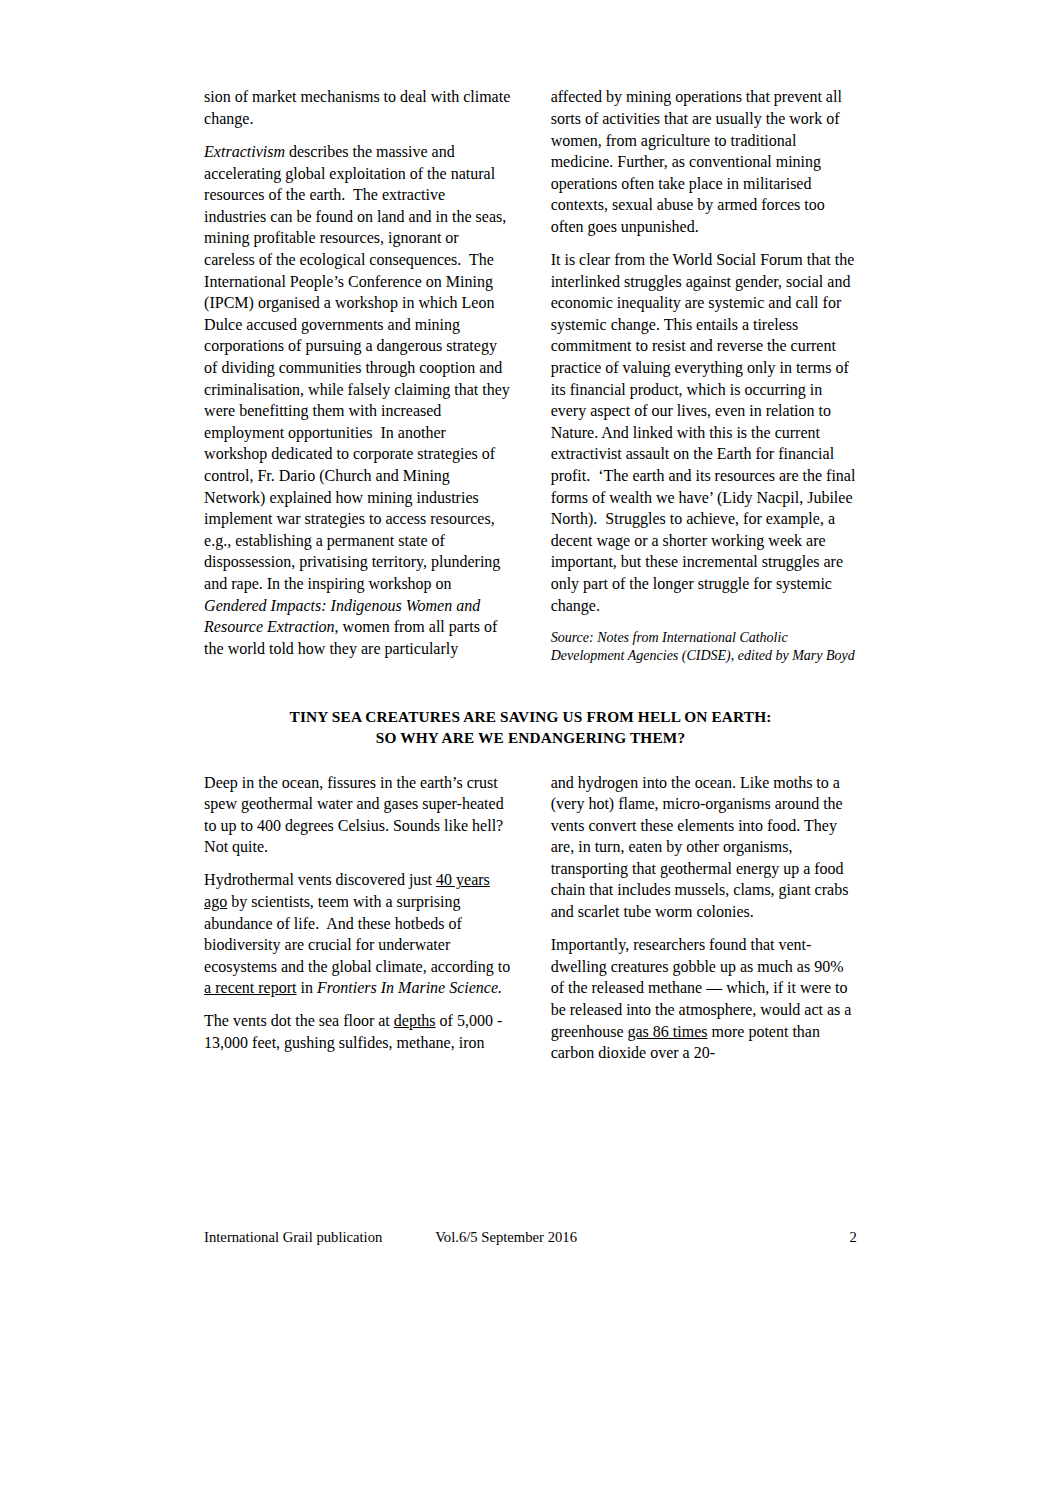sion of market mechanisms to deal with climate change.
Extractivism describes the massive and accelerating global exploitation of the natural resources of the earth. The extractive industries can be found on land and in the seas, mining profitable resources, ignorant or careless of the ecological consequences. The International People’s Conference on Mining (IPCM) organised a workshop in which Leon Dulce accused governments and mining corporations of pursuing a dangerous strategy of dividing communities through cooption and criminalisation, while falsely claiming that they were benefitting them with increased employment opportunities In another workshop dedicated to corporate strategies of control, Fr. Dario (Church and Mining Network) explained how mining industries implement war strategies to access resources, e.g., establishing a permanent state of dispossession, privatising territory, plundering and rape. In the inspiring workshop on Gendered Impacts: Indigenous Women and Resource Extraction, women from all parts of the world told how they are particularly affected by mining operations that prevent all sorts of activities that are usually the work of women, from agriculture to traditional medicine. Further, as conventional mining operations often take place in militarised contexts, sexual abuse by armed forces too often goes unpunished.
It is clear from the World Social Forum that the interlinked struggles against gender, social and economic inequality are systemic and call for systemic change. This entails a tireless commitment to resist and reverse the current practice of valuing everything only in terms of its financial product, which is occurring in every aspect of our lives, even in relation to Nature. And linked with this is the current extractivist assault on the Earth for financial profit. ‘The earth and its resources are the final forms of wealth we have’ (Lidy Nacpil, Jubilee North). Struggles to achieve, for example, a decent wage or a shorter working week are important, but these incremental struggles are only part of the longer struggle for systemic change.
Source: Notes from International Catholic Development Agencies (CIDSE), edited by Mary Boyd
TINY SEA CREATURES ARE SAVING US FROM HELL ON EARTH:
SO WHY ARE WE ENDANGERING THEM?
Deep in the ocean, fissures in the earth’s crust spew geothermal water and gases super-heated to up to 400 degrees Celsius. Sounds like hell? Not quite.
Hydrothermal vents discovered just 40 years ago by scientists, teem with a surprising abundance of life. And these hotbeds of biodiversity are crucial for underwater ecosystems and the global climate, according to a recent report in Frontiers In Marine Science.
The vents dot the sea floor at depths of 5,000 - 13,000 feet, gushing sulfides, methane, iron and hydrogen into the ocean. Like moths to a (very hot) flame, micro-organisms around the vents convert these elements into food. They are, in turn, eaten by other organisms, transporting that geothermal energy up a food chain that includes mussels, clams, giant crabs and scarlet tube worm colonies.
Importantly, researchers found that vent-dwelling creatures gobble up as much as 90% of the released methane — which, if it were to be released into the atmosphere, would act as a greenhouse gas 86 times more potent than carbon dioxide over a 20-
International Grail publication
Vol.6/5 September 2016
2